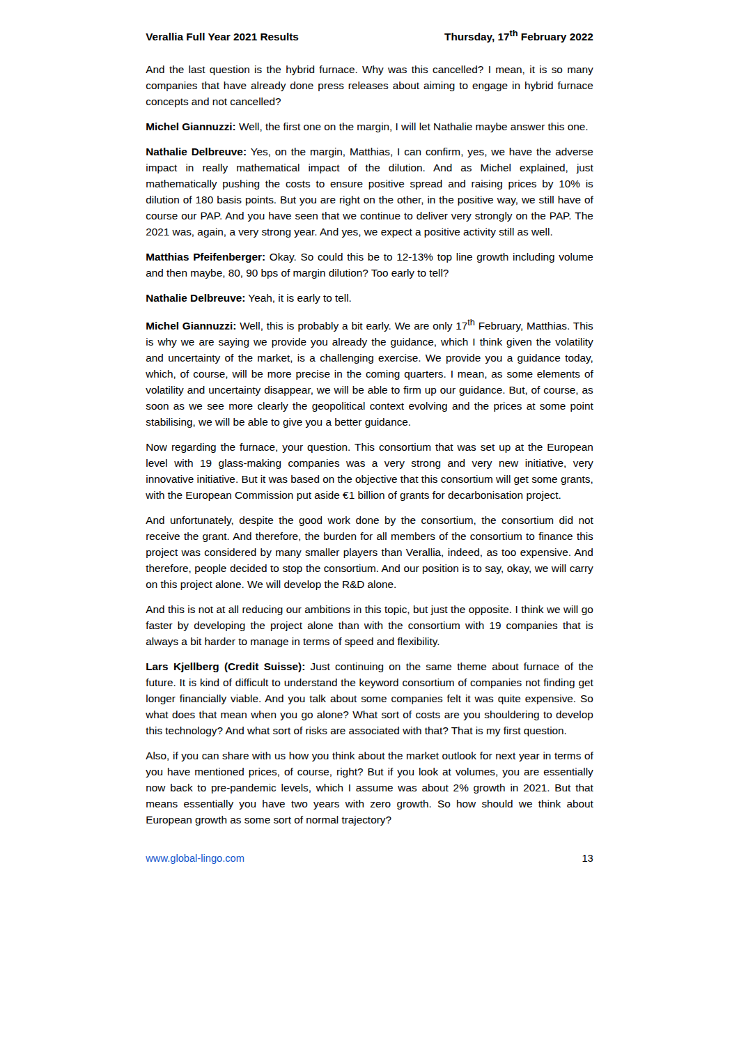Verallia Full Year 2021 Results Thursday, 17th February 2022
And the last question is the hybrid furnace. Why was this cancelled? I mean, it is so many companies that have already done press releases about aiming to engage in hybrid furnace concepts and not cancelled?
Michel Giannuzzi: Well, the first one on the margin, I will let Nathalie maybe answer this one.
Nathalie Delbreuve: Yes, on the margin, Matthias, I can confirm, yes, we have the adverse impact in really mathematical impact of the dilution. And as Michel explained, just mathematically pushing the costs to ensure positive spread and raising prices by 10% is dilution of 180 basis points. But you are right on the other, in the positive way, we still have of course our PAP. And you have seen that we continue to deliver very strongly on the PAP. The 2021 was, again, a very strong year. And yes, we expect a positive activity still as well.
Matthias Pfeifenberger: Okay. So could this be to 12-13% top line growth including volume and then maybe, 80, 90 bps of margin dilution? Too early to tell?
Nathalie Delbreuve: Yeah, it is early to tell.
Michel Giannuzzi: Well, this is probably a bit early. We are only 17th February, Matthias. This is why we are saying we provide you already the guidance, which I think given the volatility and uncertainty of the market, is a challenging exercise. We provide you a guidance today, which, of course, will be more precise in the coming quarters. I mean, as some elements of volatility and uncertainty disappear, we will be able to firm up our guidance. But, of course, as soon as we see more clearly the geopolitical context evolving and the prices at some point stabilising, we will be able to give you a better guidance.
Now regarding the furnace, your question. This consortium that was set up at the European level with 19 glass-making companies was a very strong and very new initiative, very innovative initiative. But it was based on the objective that this consortium will get some grants, with the European Commission put aside €1 billion of grants for decarbonisation project.
And unfortunately, despite the good work done by the consortium, the consortium did not receive the grant. And therefore, the burden for all members of the consortium to finance this project was considered by many smaller players than Verallia, indeed, as too expensive. And therefore, people decided to stop the consortium. And our position is to say, okay, we will carry on this project alone. We will develop the R&D alone.
And this is not at all reducing our ambitions in this topic, but just the opposite. I think we will go faster by developing the project alone than with the consortium with 19 companies that is always a bit harder to manage in terms of speed and flexibility.
Lars Kjellberg (Credit Suisse): Just continuing on the same theme about furnace of the future. It is kind of difficult to understand the keyword consortium of companies not finding get longer financially viable. And you talk about some companies felt it was quite expensive. So what does that mean when you go alone? What sort of costs are you shouldering to develop this technology? And what sort of risks are associated with that? That is my first question.
Also, if you can share with us how you think about the market outlook for next year in terms of you have mentioned prices, of course, right? But if you look at volumes, you are essentially now back to pre-pandemic levels, which I assume was about 2% growth in 2021. But that means essentially you have two years with zero growth. So how should we think about European growth as some sort of normal trajectory?
www.global-lingo.com 13